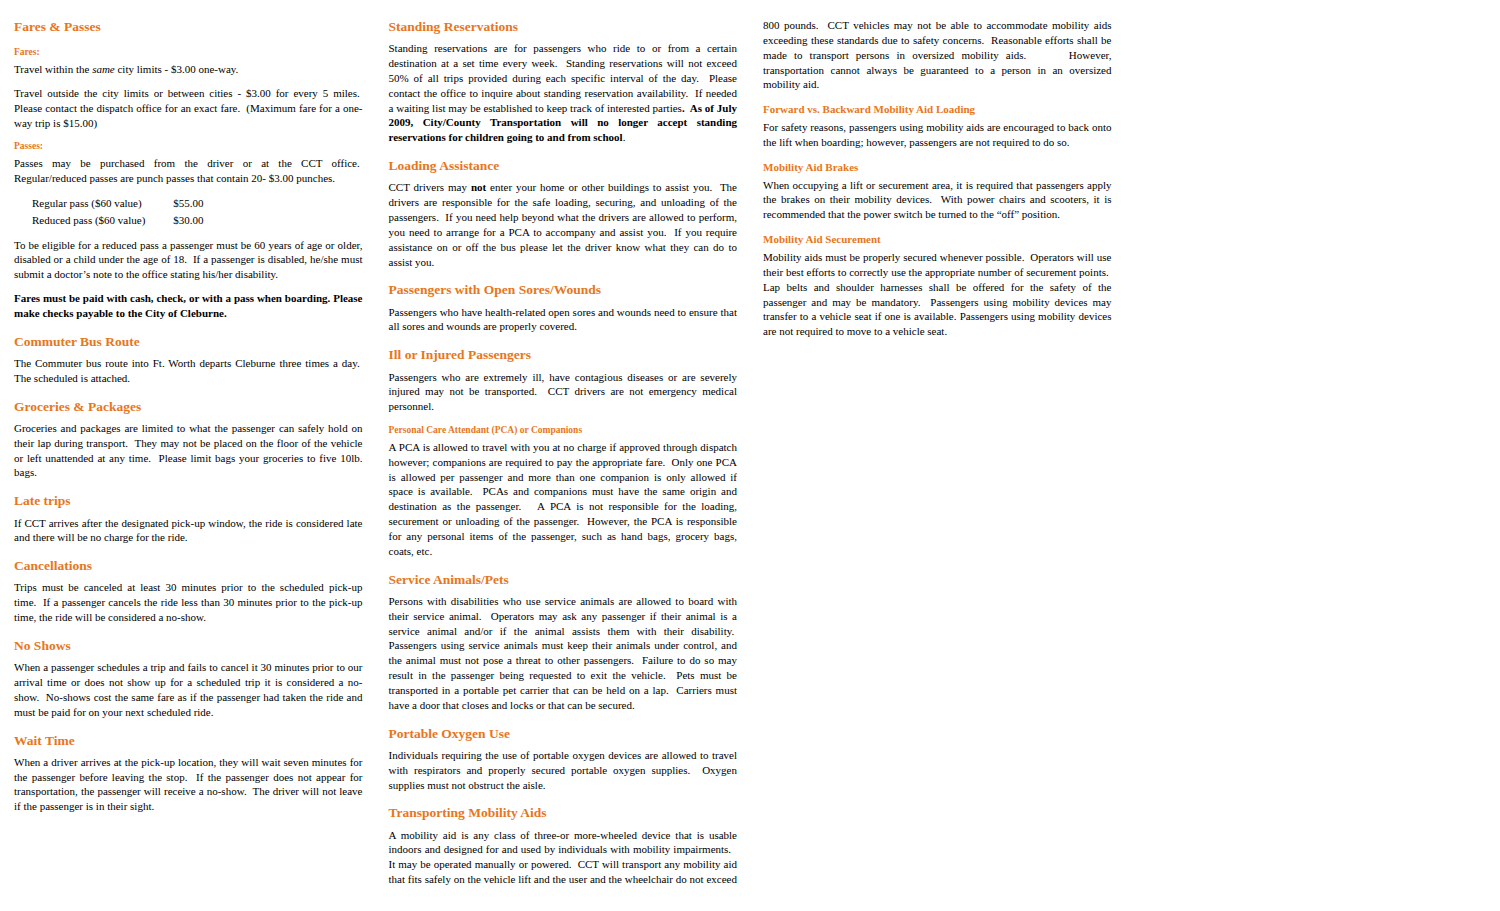Fares & Passes
Fares:
Travel within the same city limits - $3.00 one-way.
Travel outside the city limits or between cities - $3.00 for every 5 miles. Please contact the dispatch office for an exact fare. (Maximum fare for a one-way trip is $15.00)
Passes:
Passes may be purchased from the driver or at the CCT office. Regular/reduced passes are punch passes that contain 20- $3.00 punches.
| Regular pass ($60 value) | $55.00 |
| Reduced pass ($60 value) | $30.00 |
To be eligible for a reduced pass a passenger must be 60 years of age or older, disabled or a child under the age of 18. If a passenger is disabled, he/she must submit a doctor’s note to the office stating his/her disability.
Fares must be paid with cash, check, or with a pass when boarding. Please make checks payable to the City of Cleburne.
Commuter Bus Route
The Commuter bus route into Ft. Worth departs Cleburne three times a day. The scheduled is attached.
Groceries & Packages
Groceries and packages are limited to what the passenger can safely hold on their lap during transport. They may not be placed on the floor of the vehicle or left unattended at any time. Please limit bags your groceries to five 10lb. bags.
Late trips
If CCT arrives after the designated pick-up window, the ride is considered late and there will be no charge for the ride.
Cancellations
Trips must be canceled at least 30 minutes prior to the scheduled pick-up time. If a passenger cancels the ride less than 30 minutes prior to the pick-up time, the ride will be considered a no-show.
No Shows
When a passenger schedules a trip and fails to cancel it 30 minutes prior to our arrival time or does not show up for a scheduled trip it is considered a no-show. No-shows cost the same fare as if the passenger had taken the ride and must be paid for on your next scheduled ride.
Wait Time
When a driver arrives at the pick-up location, they will wait seven minutes for the passenger before leaving the stop. If the passenger does not appear for transportation, the passenger will receive a no-show. The driver will not leave if the passenger is in their sight.
Standing Reservations
Standing reservations are for passengers who ride to or from a certain destination at a set time every week. Standing reservations will not exceed 50% of all trips provided during each specific interval of the day. Please contact the office to inquire about standing reservation availability. If needed a waiting list may be established to keep track of interested parties. As of July 2009, City/County Transportation will no longer accept standing reservations for children going to and from school.
Loading Assistance
CCT drivers may not enter your home or other buildings to assist you. The drivers are responsible for the safe loading, securing, and unloading of the passengers. If you need help beyond what the drivers are allowed to perform, you need to arrange for a PCA to accompany and assist you. If you require assistance on or off the bus please let the driver know what they can do to assist you.
Passengers with Open Sores/Wounds
Passengers who have health-related open sores and wounds need to ensure that all sores and wounds are properly covered.
Ill or Injured Passengers
Passengers who are extremely ill, have contagious diseases or are severely injured may not be transported. CCT drivers are not emergency medical personnel.
Personal Care Attendant (PCA) or Companions
A PCA is allowed to travel with you at no charge if approved through dispatch however; companions are required to pay the appropriate fare. Only one PCA is allowed per passenger and more than one companion is only allowed if space is available. PCAs and companions must have the same origin and destination as the passenger. A PCA is not responsible for the loading, securement or unloading of the passenger. However, the PCA is responsible for any personal items of the passenger, such as hand bags, grocery bags, coats, etc.
Service Animals/Pets
Persons with disabilities who use service animals are allowed to board with their service animal. Operators may ask any passenger if their animal is a service animal and/or if the animal assists them with their disability. Passengers using service animals must keep their animals under control, and the animal must not pose a threat to other passengers. Failure to do so may result in the passenger being requested to exit the vehicle. Pets must be transported in a portable pet carrier that can be held on a lap. Carriers must have a door that closes and locks or that can be secured.
Portable Oxygen Use
Individuals requiring the use of portable oxygen devices are allowed to travel with respirators and properly secured portable oxygen supplies. Oxygen supplies must not obstruct the aisle.
Transporting Mobility Aids
A mobility aid is any class of three-or more-wheeled device that is usable indoors and designed for and used by individuals with mobility impairments. It may be operated manually or powered. CCT will transport any mobility aid that fits safely on the vehicle lift and the user and the wheelchair do not exceed 800 pounds. CCT vehicles may not be able to accommodate mobility aids exceeding these standards due to safety concerns. Reasonable efforts shall be made to transport persons in oversized mobility aids. However, transportation cannot always be guaranteed to a person in an oversized mobility aid.
Forward vs. Backward Mobility Aid Loading
For safety reasons, passengers using mobility aids are encouraged to back onto the lift when boarding; however, passengers are not required to do so.
Mobility Aid Brakes
When occupying a lift or securement area, it is required that passengers apply the brakes on their mobility devices. With power chairs and scooters, it is recommended that the power switch be turned to the “off” position.
Mobility Aid Securement
Mobility aids must be properly secured whenever possible. Operators will use their best efforts to correctly use the appropriate number of securement points. Lap belts and shoulder harnesses shall be offered for the safety of the passenger and may be mandatory. Passengers using mobility devices may transfer to a vehicle seat if one is available. Passengers using mobility devices are not required to move to a vehicle seat.